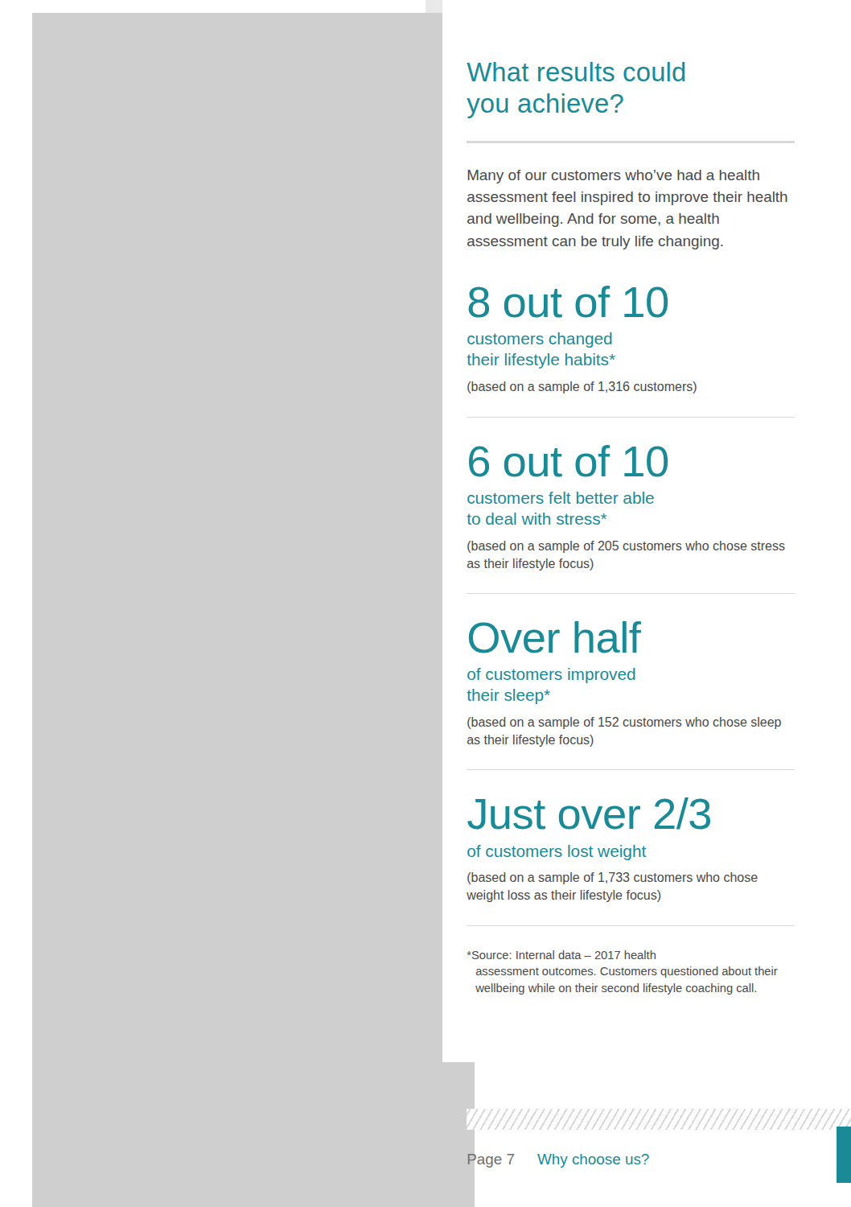What results could
you achieve?
Many of our customers who’ve had a health assessment feel inspired to improve their health and wellbeing. And for some, a health assessment can be truly life changing.
8 out of 10 customers changed
their lifestyle habits* (based on a sample of 1,316 customers)
6 out of 10 customers felt better able
to deal with stress* (based on a sample of 205 customers who chose stress as their lifestyle focus)
Over half of customers improved
their sleep* (based on a sample of 152 customers who chose sleep as their lifestyle focus)
Just over 2/3 of customers lost weight (based on a sample of 1,733 customers who chose weight loss as their lifestyle focus)
*Source: Internal data – 2017 health assessment outcomes. Customers questioned about their wellbeing while on their second lifestyle coaching call.
Page 7 Why choose us?